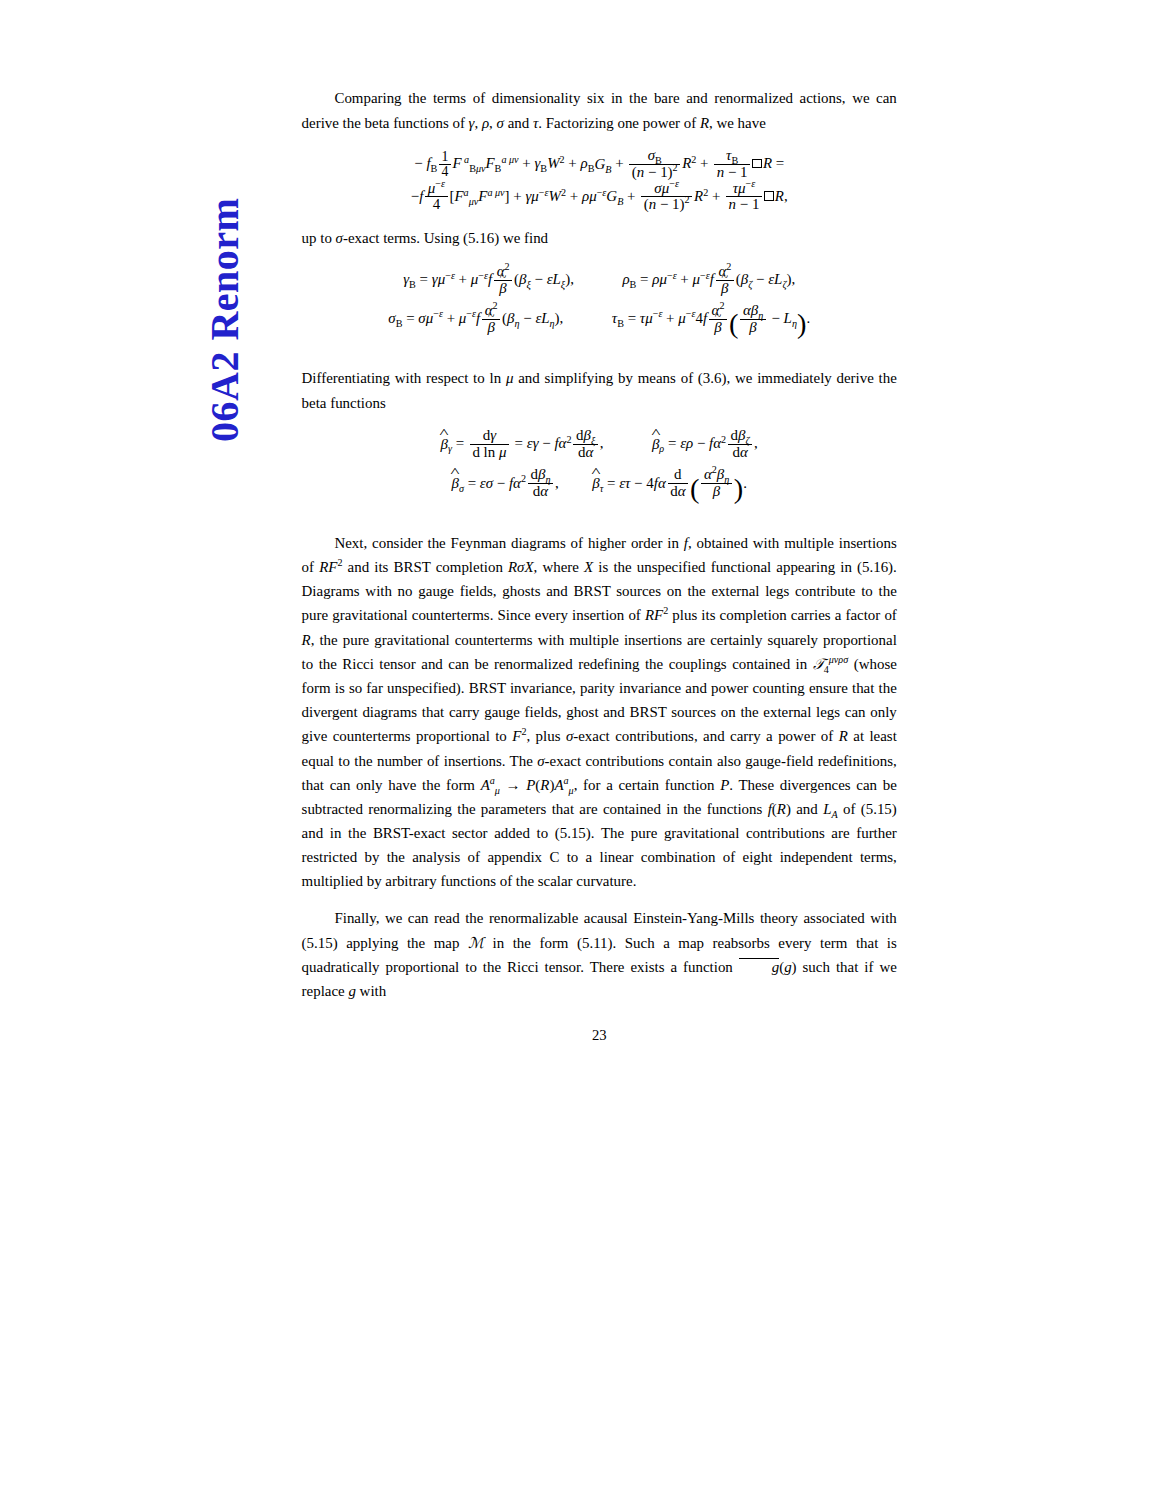06A2 Renorm
Comparing the terms of dimensionality six in the bare and renormalized actions, we can derive the beta functions of γ, ρ, σ and τ. Factorizing one power of R, we have
− fB14 F aBμνFBa μν + γBW2 + ρBGB + σB(n − 1)2 R2 + τB n − 1 R = −fμ−ε 4[FaμνFa μν] + γμ−εW2 + ρμ−εGB + σμ−ε(n − 1)2 R2 + τμ−ε n − 1 R,
up to σ-exact terms. Using (5.16) we find
γB = γμ−ε + μ−εfα2 β(βξ − εLξ),    ρB = ρμ−ε + μ−εfα2 β(βζ − εLζ), σB = σμ−ε + μ−εfα2 β(βη − εLη),    τB = τμ−ε + μ−ε4fα2 β(αβη β − Lη).
Differentiating with respect to ln μ and simplifying by means of (3.6), we immediately derive the beta functions
βγ = dγ d ln μ = εγ − fα2dβξ dα,    βρ = ερ − fα2dβζ dα, βσ = εσ − fα2dβη dα,   βτ = ετ − 4fα ddα(α2βη β).
Next, consider the Feynman diagrams of higher order in f, obtained with multiple insertions of RF2 and its BRST completion RσX, where X is the unspecified functional appearing in (5.16). Diagrams with no gauge fields, ghosts and BRST sources on the external legs contribute to the pure gravitational counterterms. Since every insertion of RF2 plus its completion carries a factor of R, the pure gravitational counterterms with multiple insertions are certainly squarely proportional to the Ricci tensor and can be renormalized redefining the couplings contained in 𝒯4μνρσ (whose form is so far unspecified). BRST invariance, parity invariance and power counting ensure that the divergent diagrams that carry gauge fields, ghost and BRST sources on the external legs can only give counterterms proportional to F2, plus σ-exact contributions, and carry a power of R at least equal to the number of insertions. The σ-exact contributions contain also gauge-field redefinitions, that can only have the form Aaμ → P(R)Aaμ, for a certain function P. These divergences can be subtracted renormalizing the parameters that are contained in the functions f(R) and LA of (5.15) and in the BRST-exact sector added to (5.15). The pure gravitational contributions are further restricted by the analysis of appendix C to a linear combination of eight independent terms, multiplied by arbitrary functions of the scalar curvature.
Finally, we can read the renormalizable acausal Einstein-Yang-Mills theory associated with (5.15) applying the map ℳ in the form (5.11). Such a map reabsorbs every term that is quadratically proportional to the Ricci tensor. There exists a function g(g) such that if we replace g with
23